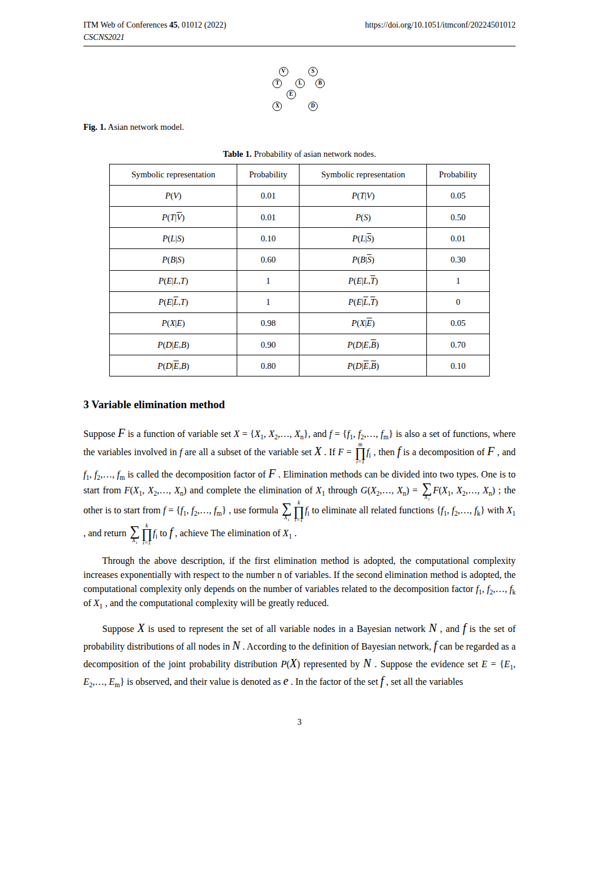ITM Web of Conferences 45, 01012 (2022)
CSCNS2021
https://doi.org/10.1051/itmconf/20224501012
V S T L B E X D
Fig. 1. Asian network model.
Table 1. Probability of asian network nodes.
| Symbolic representation | Probability | Symbolic representation | Probability |
| --- | --- | --- | --- |
| P ( V ) | 0.01 | P ( T / V ) | 0.05 |
| P ( T / V ) | 0.01 | P ( S ) | 0.50 |
| P ( L / S ) | 0.10 | P ( L / S ) | 0.01 |
| P ( B / S ) | 0.60 | P ( B / S ) | 0.30 |
| P ( E / L , T ) | 1 | P ( E / L , T ) | 1 |
| P ( E / L , T ) | 1 | P ( E / L , T ) | 0 |
| P ( X / E ) | 0.98 | P ( X / E ) | 0.05 |
| P ( D / E , B ) | 0.90 | P ( D / E , B ) | 0.70 |
| P ( D / E , B ) | 0.80 | P ( D / E , B ) | 0.10 |
3 Variable elimination method
Suppose F is a function of variable set X = {X1, X2,…, Xn}, and f = {f1, f2,…, fm} is also a set of functions, where the variables involved in f are all a subset of the variable set X . If F = m∏i=1 fi , then f is a decomposition of F , and f1, f2,…, fm is called the decomposition factor of F . Elimination methods can be divided into two types. One is to start from F(X1, X2,…, Xn) and complete the elimination of X1 through G(X2,…, Xn) = ∑X1 F(X1, X2,…, Xn) ; the other is to start from f = {f1, f2,…, fm} , use formula ∑X1 k∏i=1 fi to eliminate all related functions {f1, f2,…, fk} with X1 , and return ∑X1 k∏i=1 fi to f , achieve The elimination of X1 .
Through the above description, if the first elimination method is adopted, the computational complexity increases exponentially with respect to the number n of variables. If the second elimination method is adopted, the computational complexity only depends on the number of variables related to the decomposition factor f1, f2,…, fk of X1 , and the computational complexity will be greatly reduced.
Suppose X is used to represent the set of all variable nodes in a Bayesian network N , and f is the set of probability distributions of all nodes in N . According to the definition of Bayesian network, f can be regarded as a decomposition of the joint probability distribution P(X) represented by N . Suppose the evidence set E = {E1, E2,…, Em} is observed, and their value is denoted as e . In the factor of the set f , set all the variables
3